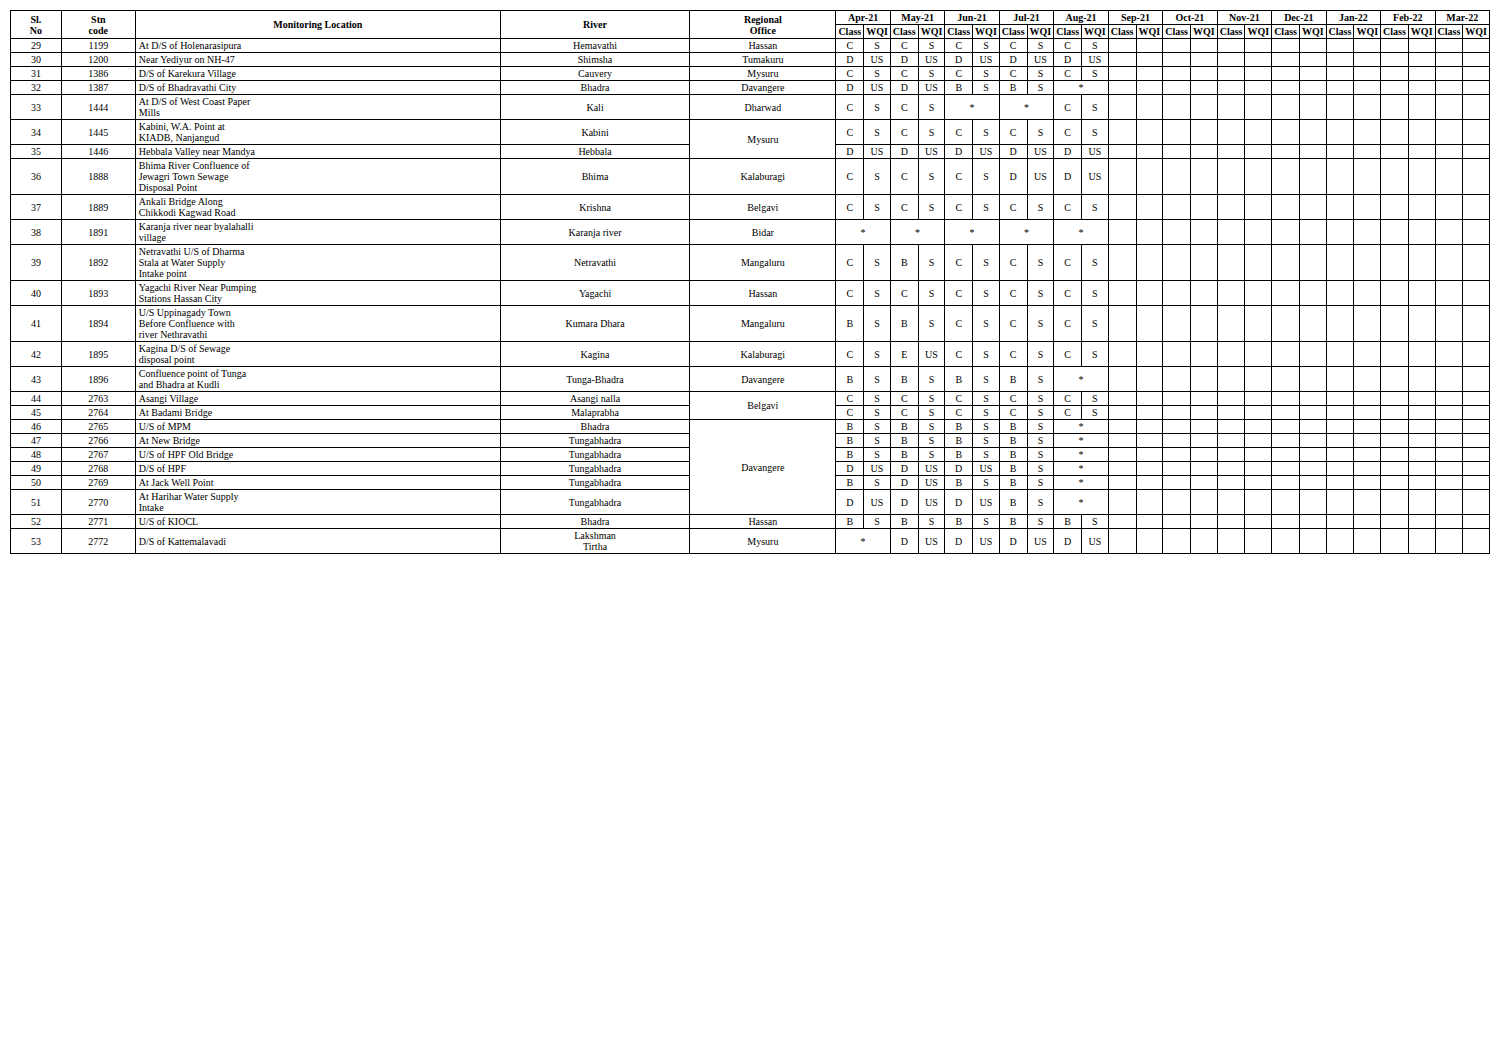| Sl. No | Stn code | Monitoring Location | River | Regional Office | Apr-21 | May-21 | Jun-21 | Jul-21 | Aug-21 | Sep-21 | Oct-21 | Nov-21 | Dec-21 | Jan-22 | Feb-22 | Mar-22 |
| --- | --- | --- | --- | --- | --- | --- | --- | --- | --- | --- | --- | --- | --- | --- | --- | --- |
| Class | WQI | Class | WQI | Class | WQI | Class | WQI | Class | WQI | Class | WQI | Class | WQI | Class | WQI | Class | WQI | Class | WQI | Class | WQI | Class | WQI |
| 29 | 1199 | At D/S of Holenarasipura | Hemavathi | Hassan | C | S | C | S | C | S | C | S | C | S | | | | | | | | | | | | | | |
| 30 | 1200 | Near Yediyur on NH-47 | Shimsha | Tumakuru | D | US | D | US | D | US | D | US | D | US | | | | | | | | | | | | | | |
| 31 | 1386 | D/S of Karekura Village | Cauvery | Mysuru | C | S | C | S | C | S | C | S | C | S | | | | | | | | | | | | | | |
| 32 | 1387 | D/S of Bhadravathi City | Bhadra | Davangere | D | US | D | US | B | S | B | S | * | | | | | | | | | | | | | | |
| 33 | 1444 | At D/S of West Coast Paper Mills | Kali | Dharwad | C | S | C | S | * | * | C | S | | | | | | | | | | | | | | |
| 34 | 1445 | Kabini, W.A. Point at KIADB, Nanjangud | Kabini | Mysuru | C | S | C | S | C | S | C | S | C | S | | | | | | | | | | | | | | |
| 35 | 1446 | Hebbala Valley near Mandya | Hebbala | D | US | D | US | D | US | D | US | D | US | | | | | | | | | | | | | | |
| 36 | 1888 | Bhima River Confluence of Jewagri Town Sewage Disposal Point | Bhima | Kalaburagi | C | S | C | S | C | S | D | US | D | US | | | | | | | | | | | | | | |
| 37 | 1889 | Ankali Bridge Along Chikkodi Kagwad Road | Krishna | Belgavi | C | S | C | S | C | S | C | S | C | S | | | | | | | | | | | | | | |
| 38 | 1891 | Karanja river near byalahalli village | Karanja river | Bidar | * | * | * | * | * | | | | | | | | | | | | | | |
| 39 | 1892 | Netravathi U/S of Dharma Stala at Water Supply Intake point | Netravathi | Mangaluru | C | S | B | S | C | S | C | S | C | S | | | | | | | | | | | | | | |
| 40 | 1893 | Yagachi River Near Pumping Stations Hassan City | Yagachi | Hassan | C | S | C | S | C | S | C | S | C | S | | | | | | | | | | | | | | |
| 41 | 1894 | U/S Uppinagady Town Before Confluence with river Nethravathi | Kumara Dhara | Mangaluru | B | S | B | S | C | S | C | S | C | S | | | | | | | | | | | | | | |
| 42 | 1895 | Kagina D/S of Sewage disposal point | Kagina | Kalaburagi | C | S | E | US | C | S | C | S | C | S | | | | | | | | | | | | | | |
| 43 | 1896 | Confluence point of Tunga and Bhadra at Kudli | Tunga-Bhadra | Davangere | B | S | B | S | B | S | B | S | * | | | | | | | | | | | | | | |
| 44 | 2763 | Asangi Village | Asangi nalla | Belgavi | C | S | C | S | C | S | C | S | C | S | | | | | | | | | | | | | | |
| 45 | 2764 | At Badami Bridge | Malaprabha | C | S | C | S | C | S | C | S | C | S | | | | | | | | | | | | | | |
| 46 | 2765 | U/S of MPM | Bhadra | Davangere | B | S | B | S | B | S | B | S | * | | | | | | | | | | | | | | |
| 47 | 2766 | At New Bridge | Tungabhadra | B | S | B | S | B | S | B | S | * | | | | | | | | | | | | | | |
| 48 | 2767 | U/S of HPF Old Bridge | Tungabhadra | B | S | B | S | B | S | B | S | * | | | | | | | | | | | | | | |
| 49 | 2768 | D/S of HPF | Tungabhadra | D | US | D | US | D | US | B | S | * | | | | | | | | | | | | | | |
| 50 | 2769 | At Jack Well Point | Tungabhadra | B | S | D | US | B | S | B | S | * | | | | | | | | | | | | | | |
| 51 | 2770 | At Harihar Water Supply Intake | Tungabhadra | D | US | D | US | D | US | B | S | * | | | | | | | | | | | | | | |
| 52 | 2771 | U/S of KIOCL | Bhadra | Hassan | B | S | B | S | B | S | B | S | B | S | | | | | | | | | | | | | | |
| 53 | 2772 | D/S of Kattemalavadi | Lakshman Tirtha | Mysuru | * | D | US | D | US | D | US | D | US | | | | | | | | | | | | | | |